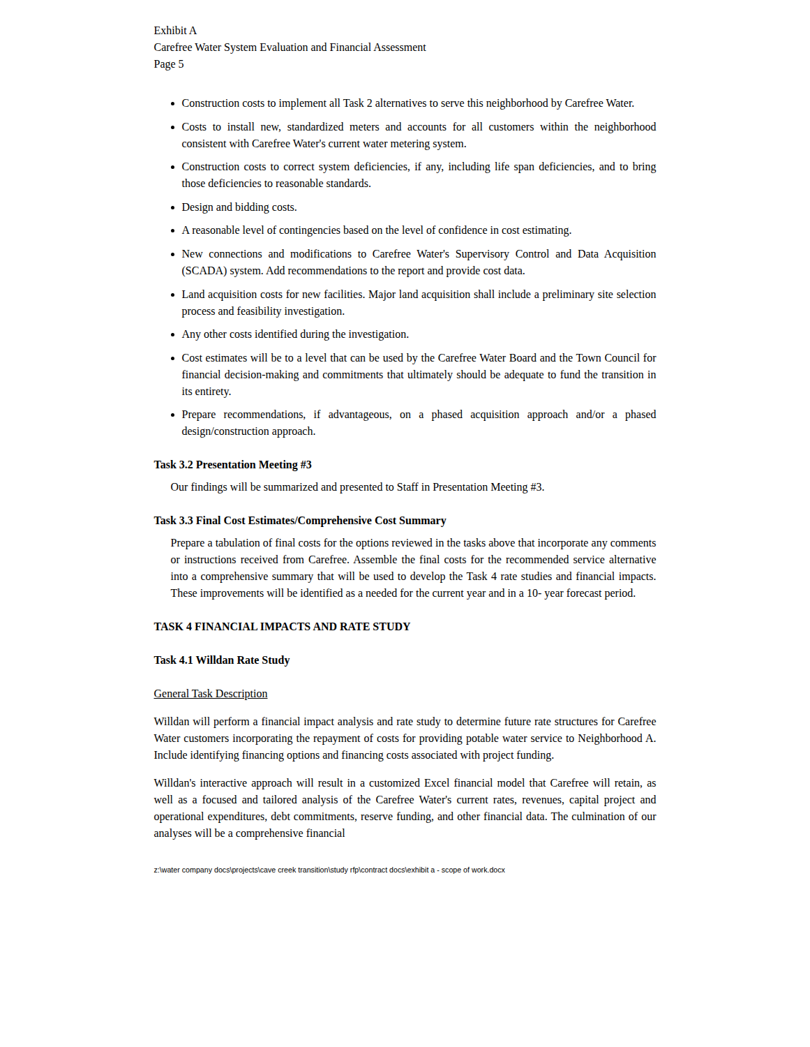Exhibit A
Carefree Water System Evaluation and Financial Assessment
Page 5
Construction costs to implement all Task 2 alternatives to serve this neighborhood by Carefree Water.
Costs to install new, standardized meters and accounts for all customers within the neighborhood consistent with Carefree Water's current water metering system.
Construction costs to correct system deficiencies, if any, including life span deficiencies, and to bring those deficiencies to reasonable standards.
Design and bidding costs.
A reasonable level of contingencies based on the level of confidence in cost estimating.
New connections and modifications to Carefree Water's Supervisory Control and Data Acquisition (SCADA) system. Add recommendations to the report and provide cost data.
Land acquisition costs for new facilities. Major land acquisition shall include a preliminary site selection process and feasibility investigation.
Any other costs identified during the investigation.
Cost estimates will be to a level that can be used by the Carefree Water Board and the Town Council for financial decision-making and commitments that ultimately should be adequate to fund the transition in its entirety.
Prepare recommendations, if advantageous, on a phased acquisition approach and/or a phased design/construction approach.
Task 3.2 Presentation Meeting #3
Our findings will be summarized and presented to Staff in Presentation Meeting #3.
Task 3.3 Final Cost Estimates/Comprehensive Cost Summary
Prepare a tabulation of final costs for the options reviewed in the tasks above that incorporate any comments or instructions received from Carefree. Assemble the final costs for the recommended service alternative into a comprehensive summary that will be used to develop the Task 4 rate studies and financial impacts. These improvements will be identified as a needed for the current year and in a 10- year forecast period.
TASK 4 FINANCIAL IMPACTS AND RATE STUDY
Task 4.1 Willdan Rate Study
General Task Description
Willdan will perform a financial impact analysis and rate study to determine future rate structures for Carefree Water customers incorporating the repayment of costs for providing potable water service to Neighborhood A. Include identifying financing options and financing costs associated with project funding.
Willdan's interactive approach will result in a customized Excel financial model that Carefree will retain, as well as a focused and tailored analysis of the Carefree Water's current rates, revenues, capital project and operational expenditures, debt commitments, reserve funding, and other financial data. The culmination of our analyses will be a comprehensive financial
z:\water company docs\projects\cave creek transition\study rfp\contract docs\exhibit a - scope of work.docx